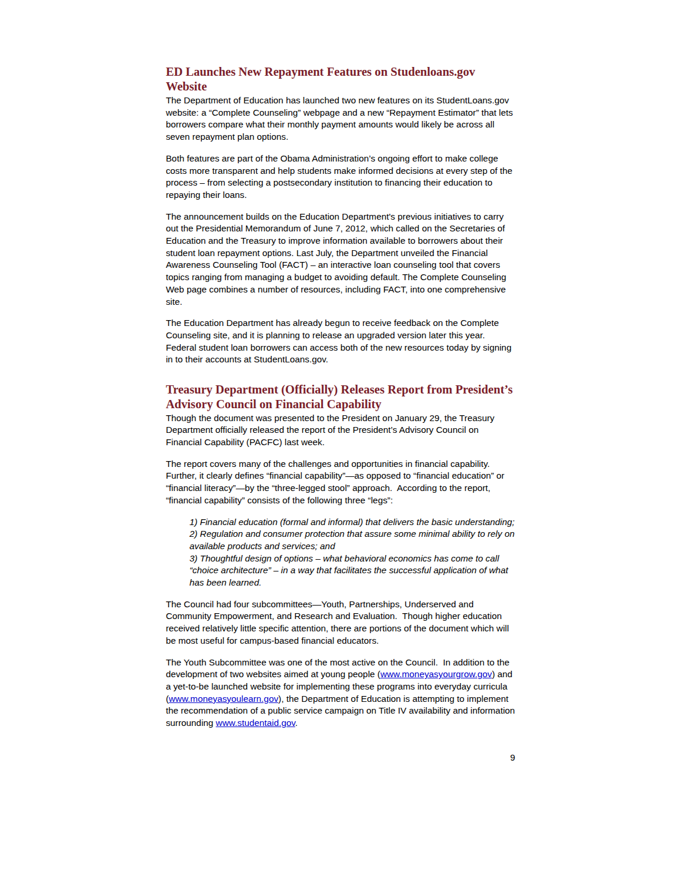ED Launches New Repayment Features on Studenloans.gov Website
The Department of Education has launched two new features on its StudentLoans.gov website: a “Complete Counseling” webpage and a new “Repayment Estimator” that lets borrowers compare what their monthly payment amounts would likely be across all seven repayment plan options.
Both features are part of the Obama Administration’s ongoing effort to make college costs more transparent and help students make informed decisions at every step of the process – from selecting a postsecondary institution to financing their education to repaying their loans.
The announcement builds on the Education Department's previous initiatives to carry out the Presidential Memorandum of June 7, 2012, which called on the Secretaries of Education and the Treasury to improve information available to borrowers about their student loan repayment options. Last July, the Department unveiled the Financial Awareness Counseling Tool (FACT) – an interactive loan counseling tool that covers topics ranging from managing a budget to avoiding default. The Complete Counseling Web page combines a number of resources, including FACT, into one comprehensive site.
The Education Department has already begun to receive feedback on the Complete Counseling site, and it is planning to release an upgraded version later this year. Federal student loan borrowers can access both of the new resources today by signing in to their accounts at StudentLoans.gov.
Treasury Department (Officially) Releases Report from President’s Advisory Council on Financial Capability
Though the document was presented to the President on January 29, the Treasury Department officially released the report of the President’s Advisory Council on Financial Capability (PACFC) last week.
The report covers many of the challenges and opportunities in financial capability. Further, it clearly defines “financial capability”—as opposed to “financial education” or “financial literacy”—by the “three-legged stool” approach. According to the report, “financial capability” consists of the following three “legs”:
1) Financial education (formal and informal) that delivers the basic understanding;
2) Regulation and consumer protection that assure some minimal ability to rely on available products and services; and
3) Thoughtful design of options – what behavioral economics has come to call “choice architecture” – in a way that facilitates the successful application of what has been learned.
The Council had four subcommittees—Youth, Partnerships, Underserved and Community Empowerment, and Research and Evaluation. Though higher education received relatively little specific attention, there are portions of the document which will be most useful for campus-based financial educators.
The Youth Subcommittee was one of the most active on the Council. In addition to the development of two websites aimed at young people (www.moneyasyourgrow.gov) and a yet-to-be launched website for implementing these programs into everyday curricula (www.moneyasyoulearn.gov), the Department of Education is attempting to implement the recommendation of a public service campaign on Title IV availability and information surrounding www.studentaid.gov.
9